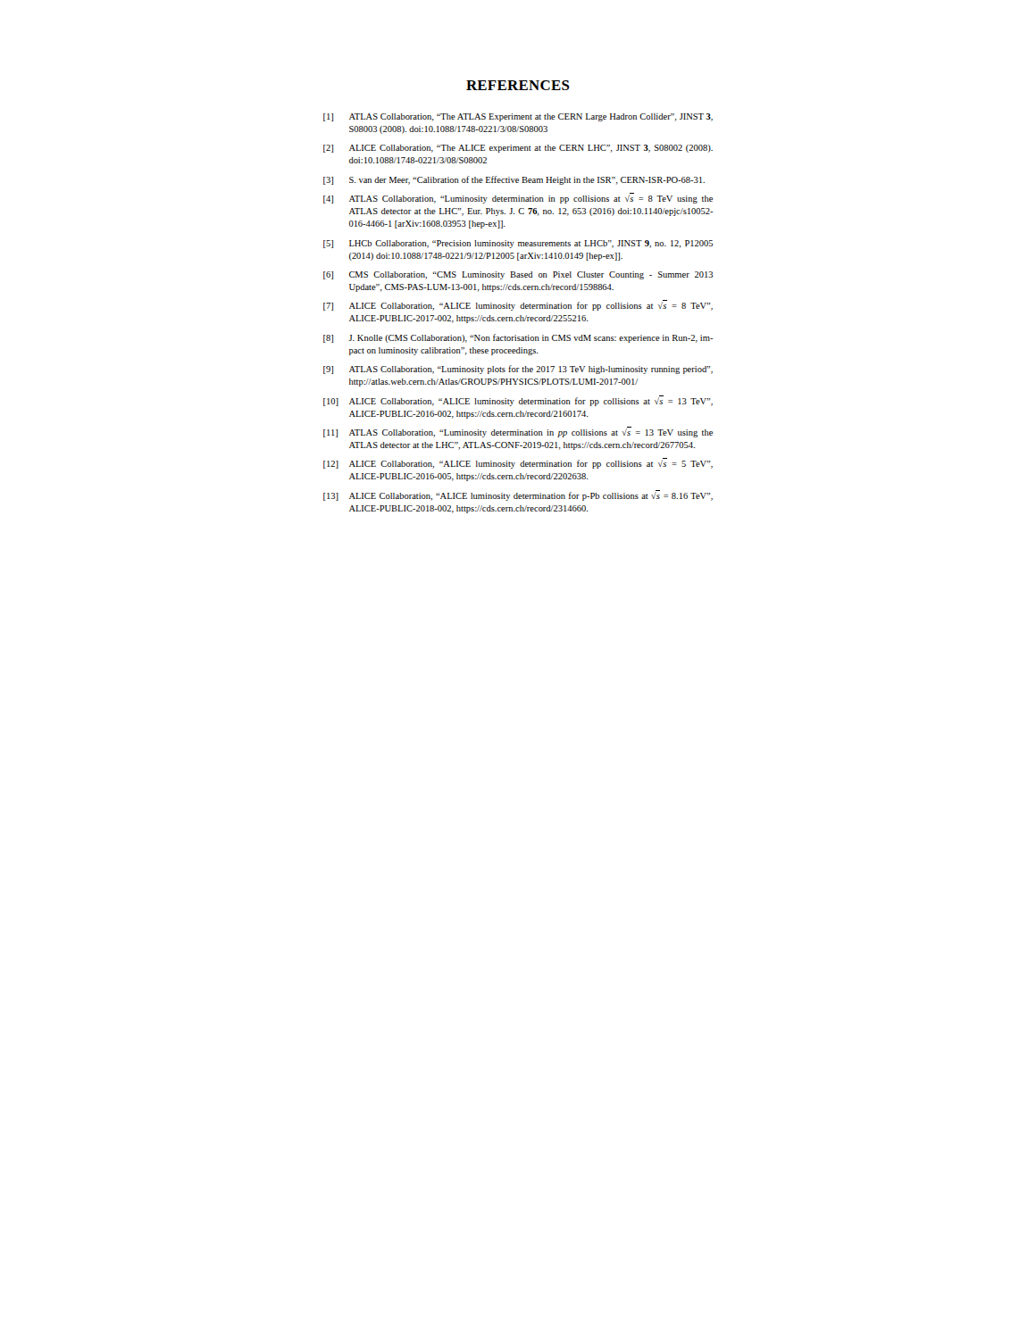REFERENCES
[1]
ATLAS Collaboration, “The ATLAS Experiment at the CERN Large Hadron Collider”, JINST 3, S08003 (2008). doi:10.1088/1748-0221/3/08/S08003
[2]
ALICE Collaboration, “The ALICE experiment at the CERN LHC”, JINST 3, S08002 (2008). doi:10.1088/1748-0221/3/08/S08002
[3]
S. van der Meer, “Calibration of the Effective Beam Height in the ISR”, CERN-ISR-PO-68-31.
[4]
ATLAS Collaboration, “Luminosity determination in pp collisions at √s = 8 TeV using the ATLAS detector at the LHC”, Eur. Phys. J. C 76, no. 12, 653 (2016) doi:10.1140/epjc/s10052-016-4466-1 [arXiv:1608.03953 [hep-ex]].
[5]
LHCb Collaboration, “Precision luminosity measurements at LHCb”, JINST 9, no. 12, P12005 (2014) doi:10.1088/1748-0221/9/12/P12005 [arXiv:1410.0149 [hep-ex]].
[6]
CMS Collaboration, “CMS Luminosity Based on Pixel Cluster Counting - Summer 2013 Update”, CMS-PAS-LUM-13-001, https://cds.cern.ch/record/1598864.
[7]
ALICE Collaboration, “ALICE luminosity determination for pp collisions at √s = 8 TeV”, ALICE-PUBLIC-2017-002, https://cds.cern.ch/record/2255216.
[8]
J. Knolle (CMS Collaboration), “Non factorisation in CMS vdM scans: experience in Run-2, impact on luminosity calibration”, these proceedings.
[9]
ATLAS Collaboration, “Luminosity plots for the 2017 13 TeV high-luminosity running period”, http://atlas.web.cern.ch/Atlas/GROUPS/PHYSICS/PLOTS/LUMI-2017-001/
[10]
ALICE Collaboration, “ALICE luminosity determination for pp collisions at √s = 13 TeV”, ALICE-PUBLIC-2016-002, https://cds.cern.ch/record/2160174.
[11]
ATLAS Collaboration, “Luminosity determination in pp collisions at √s = 13 TeV using the ATLAS detector at the LHC”, ATLAS-CONF-2019-021, https://cds.cern.ch/record/2677054.
[12]
ALICE Collaboration, “ALICE luminosity determination for pp collisions at √s = 5 TeV”, ALICE-PUBLIC-2016-005, https://cds.cern.ch/record/2202638.
[13]
ALICE Collaboration, “ALICE luminosity determination for p-Pb collisions at √s = 8.16 TeV”, ALICE-PUBLIC-2018-002, https://cds.cern.ch/record/2314660.